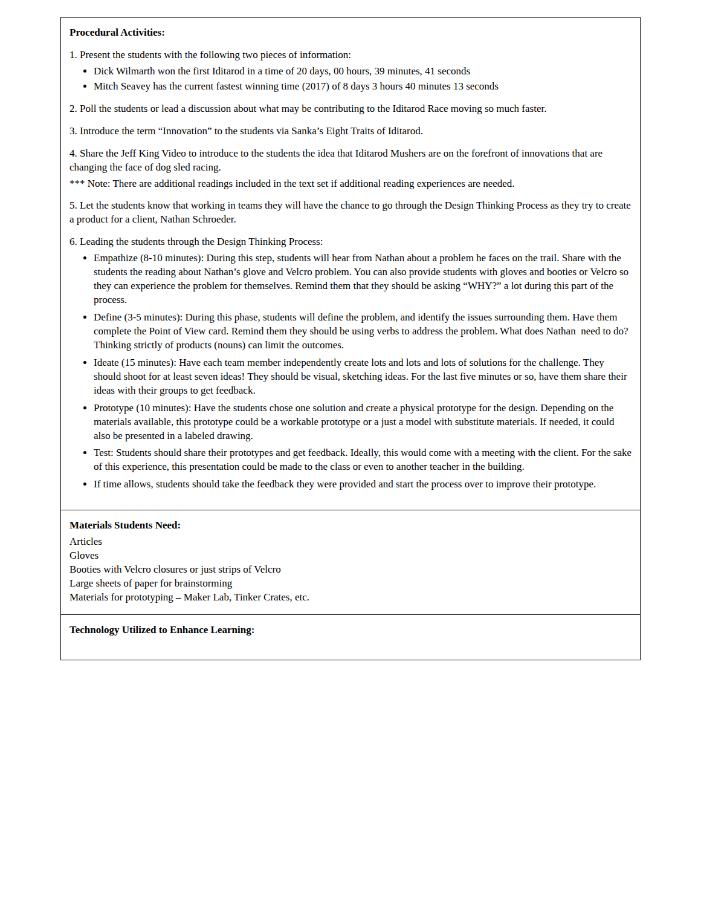Procedural Activities:
1. Present the students with the following two pieces of information:
Dick Wilmarth won the first Iditarod in a time of 20 days, 00 hours, 39 minutes, 41 seconds
Mitch Seavey has the current fastest winning time (2017) of 8 days 3 hours 40 minutes 13 seconds
2. Poll the students or lead a discussion about what may be contributing to the Iditarod Race moving so much faster.
3. Introduce the term “Innovation” to the students via Sanka’s Eight Traits of Iditarod.
4. Share the Jeff King Video to introduce to the students the idea that Iditarod Mushers are on the forefront of innovations that are changing the face of dog sled racing.
*** Note: There are additional readings included in the text set if additional reading experiences are needed.
5. Let the students know that working in teams they will have the chance to go through the Design Thinking Process as they try to create a product for a client, Nathan Schroeder.
6. Leading the students through the Design Thinking Process:
Empathize (8-10 minutes): During this step, students will hear from Nathan about a problem he faces on the trail. Share with the students the reading about Nathan’s glove and Velcro problem. You can also provide students with gloves and booties or Velcro so they can experience the problem for themselves. Remind them that they should be asking “WHY?” a lot during this part of the process.
Define (3-5 minutes): During this phase, students will define the problem, and identify the issues surrounding them. Have them complete the Point of View card. Remind them they should be using verbs to address the problem. What does Nathan need to do? Thinking strictly of products (nouns) can limit the outcomes.
Ideate (15 minutes): Have each team member independently create lots and lots and lots of solutions for the challenge. They should shoot for at least seven ideas! They should be visual, sketching ideas. For the last five minutes or so, have them share their ideas with their groups to get feedback.
Prototype (10 minutes): Have the students chose one solution and create a physical prototype for the design. Depending on the materials available, this prototype could be a workable prototype or a just a model with substitute materials. If needed, it could also be presented in a labeled drawing.
Test: Students should share their prototypes and get feedback. Ideally, this would come with a meeting with the client. For the sake of this experience, this presentation could be made to the class or even to another teacher in the building.
If time allows, students should take the feedback they were provided and start the process over to improve their prototype.
Materials Students Need:
Articles
Gloves
Booties with Velcro closures or just strips of Velcro
Large sheets of paper for brainstorming
Materials for prototyping – Maker Lab, Tinker Crates, etc.
Technology Utilized to Enhance Learning: